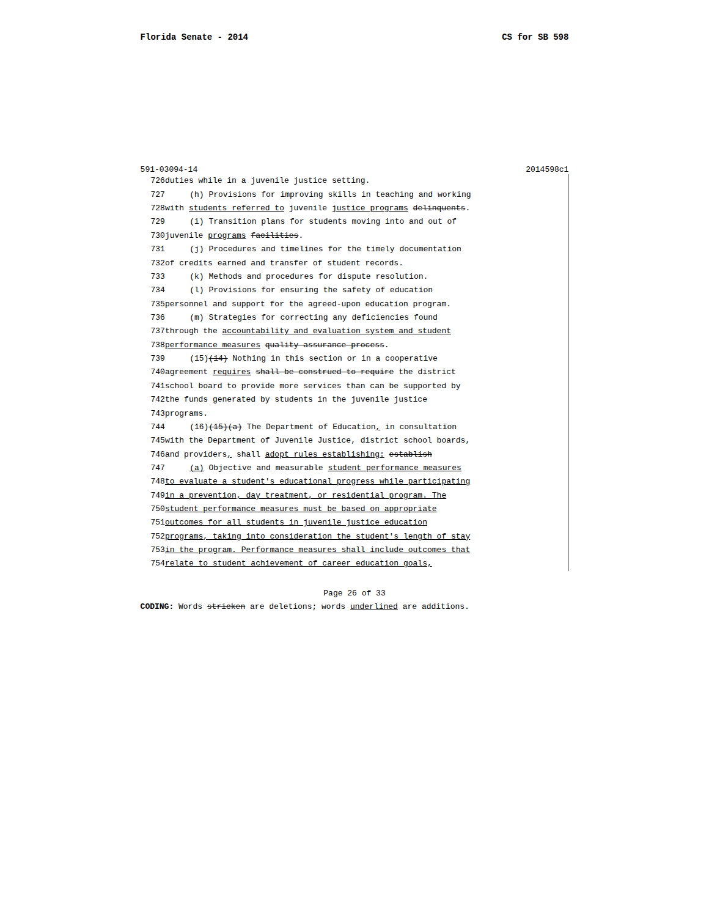Florida Senate - 2014 CS for SB 598
591-03094-14 2014598c1
| 726 | duties while in a juvenile justice setting. |
| 727 | (h) Provisions for improving skills in teaching and working |
| 728 | with students referred to juvenile justice programs delinquents . |
| 729 | (i) Transition plans for students moving into and out of |
| 730 | juvenile programs facilities . |
| 731 | (j) Procedures and timelines for the timely documentation |
| 732 | of credits earned and transfer of student records. |
| 733 | (k) Methods and procedures for dispute resolution. |
| 734 | (l) Provisions for ensuring the safety of education |
| 735 | personnel and support for the agreed-upon education program. |
| 736 | (m) Strategies for correcting any deficiencies found |
| 737 | through the accountability and evaluation system and student |
| 738 | performance measures quality assurance process . |
| 739 | (15) (14) Nothing in this section or in a cooperative |
| 740 | agreement requires shall be construed to require the district |
| 741 | school board to provide more services than can be supported by |
| 742 | the funds generated by students in the juvenile justice |
| 743 | programs. |
| 744 | (16) (15)(a) The Department of Education , in consultation |
| 745 | with the Department of Juvenile Justice, district school boards, |
| 746 | and providers , shall adopt rules establishing: establish |
| 747 | (a) Objective and measurable student performance measures |
| 748 | to evaluate a student's educational progress while participating |
| 749 | in a prevention, day treatment, or residential program. The |
| 750 | student performance measures must be based on appropriate |
| 751 | outcomes for all students in juvenile justice education |
| 752 | programs, taking into consideration the student's length of stay |
| 753 | in the program. Performance measures shall include outcomes that |
| 754 | relate to student achievement of career education goals, |
Page 26 of 33
CODING: Words stricken are deletions; words underlined are additions.